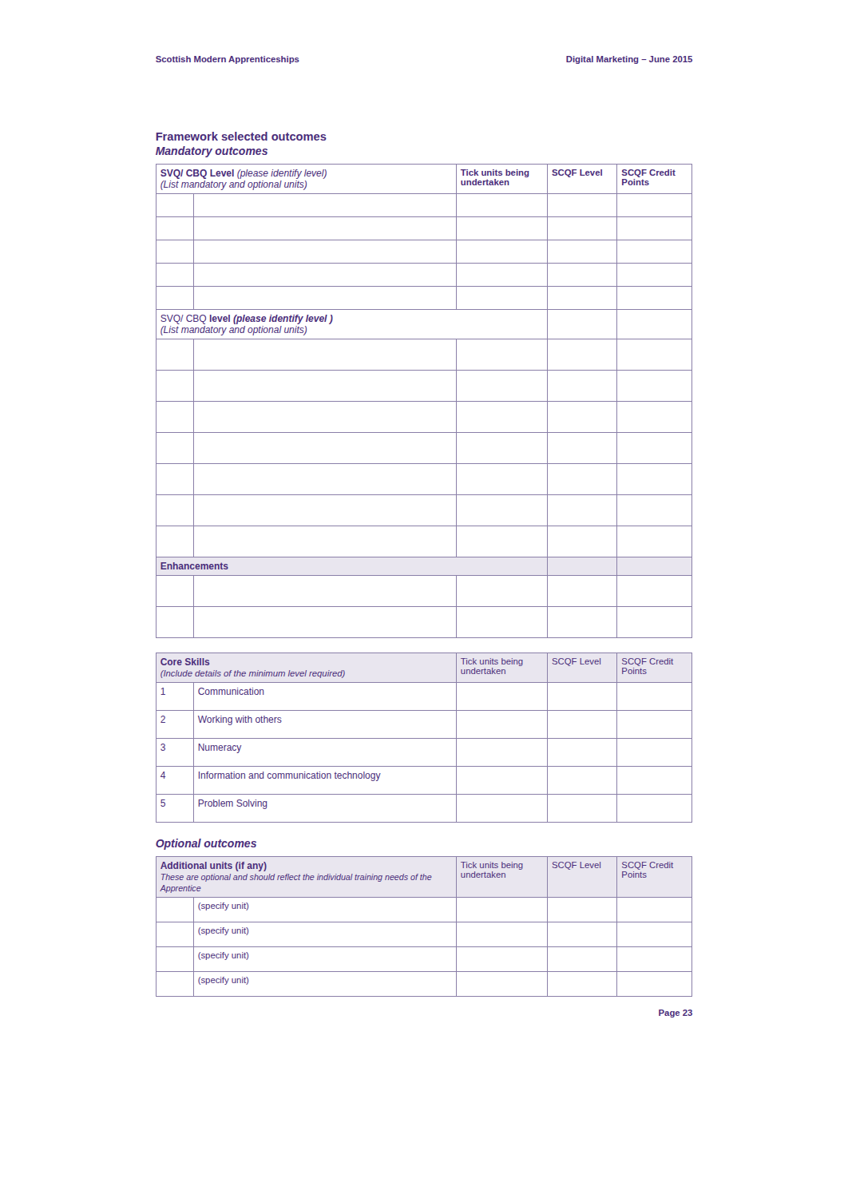Scottish Modern Apprenticeships
Digital Marketing – June 2015
Framework selected outcomes
Mandatory outcomes
| SVQ/ CBQ Level (please identify level) (List mandatory and optional units) | Tick units being undertaken | SCQF Level | SCQF Credit Points |
| SVQ/ CBQ level (please identify level ) (List mandatory and optional units) | | |
| Enhancements | | |
| Core Skills (Include details of the minimum level required) | Tick units being undertaken | SCQF Level | SCQF Credit Points |
| 1 | Communication | | | |
| 2 | Working with others | | | |
| 3 | Numeracy | | | |
| 4 | Information and communication technology | | | |
| 5 | Problem Solving | | | |
Optional outcomes
| Additional units (if any) These are optional and should reflect the individual training needs of the Apprentice | Tick units being undertaken | SCQF Level | SCQF Credit Points |
| | (specify unit) | | | |
| | (specify unit) | | | |
| | (specify unit) | | | |
| | (specify unit) | | | |
Page 23